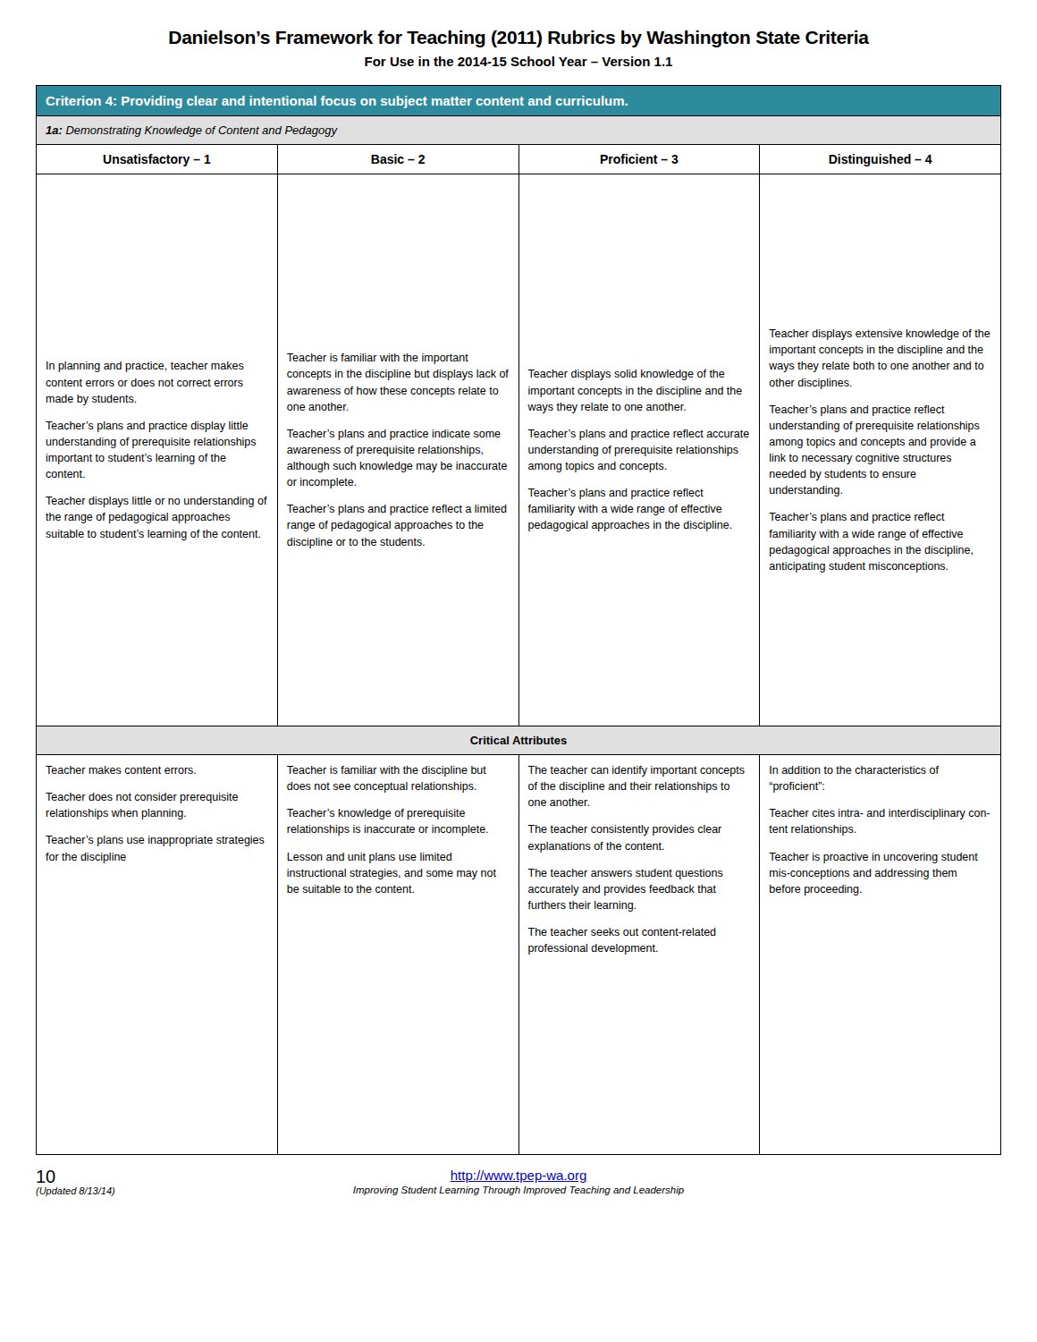Danielson’s Framework for Teaching (2011) Rubrics by Washington State Criteria
For Use in the 2014-15 School Year – Version 1.1
| Criterion 4: Providing clear and intentional focus on subject matter content and curriculum. |
| 1a: Demonstrating Knowledge of Content and Pedagogy |
| Unsatisfactory – 1 | Basic – 2 | Proficient – 3 | Distinguished – 4 |
| In planning and practice, teacher makes content errors or does not correct errors made by students. Teacher’s plans and practice display little understanding of prerequisite relationships important to student’s learning of the content. Teacher displays little or no understanding of the range of pedagogical approaches suitable to student’s learning of the content. | Teacher is familiar with the important concepts in the discipline but displays lack of awareness of how these concepts relate to one another. Teacher’s plans and practice indicate some awareness of prerequisite relationships, although such knowledge may be inaccurate or incomplete. Teacher’s plans and practice reflect a limited range of pedagogical approaches to the discipline or to the students. | Teacher displays solid knowledge of the important concepts in the discipline and the ways they relate to one another. Teacher’s plans and practice reflect accurate understanding of prerequisite relationships among topics and concepts. Teacher’s plans and practice reflect familiarity with a wide range of effective pedagogical approaches in the discipline. | Teacher displays extensive knowledge of the important concepts in the discipline and the ways they relate both to one another and to other disciplines. Teacher’s plans and practice reflect understanding of prerequisite relationships among topics and concepts and provide a link to necessary cognitive structures needed by students to ensure understanding. Teacher’s plans and practice reflect familiarity with a wide range of effective pedagogical approaches in the discipline, anticipating student misconceptions. |
| Critical Attributes |
| Teacher makes content errors. Teacher does not consider prerequisite relationships when planning. Teacher’s plans use inappropriate strategies for the discipline | Teacher is familiar with the discipline but does not see conceptual relationships. Teacher’s knowledge of prerequisite relationships is inaccurate or incomplete. Lesson and unit plans use limited instructional strategies, and some may not be suitable to the content. | The teacher can identify important concepts of the discipline and their relationships to one another. The teacher consistently provides clear explanations of the content. The teacher answers student questions accurately and provides feedback that furthers their learning. The teacher seeks out content-related professional development. | In addition to the characteristics of “proficient”: Teacher cites intra- and interdisciplinary con- tent relationships. Teacher is proactive in uncovering student mis-conceptions and addressing them before proceeding. |
10
(Updated 8/13/14)
http://www.tpep-wa.org
Improving Student Learning Through Improved Teaching and Leadership